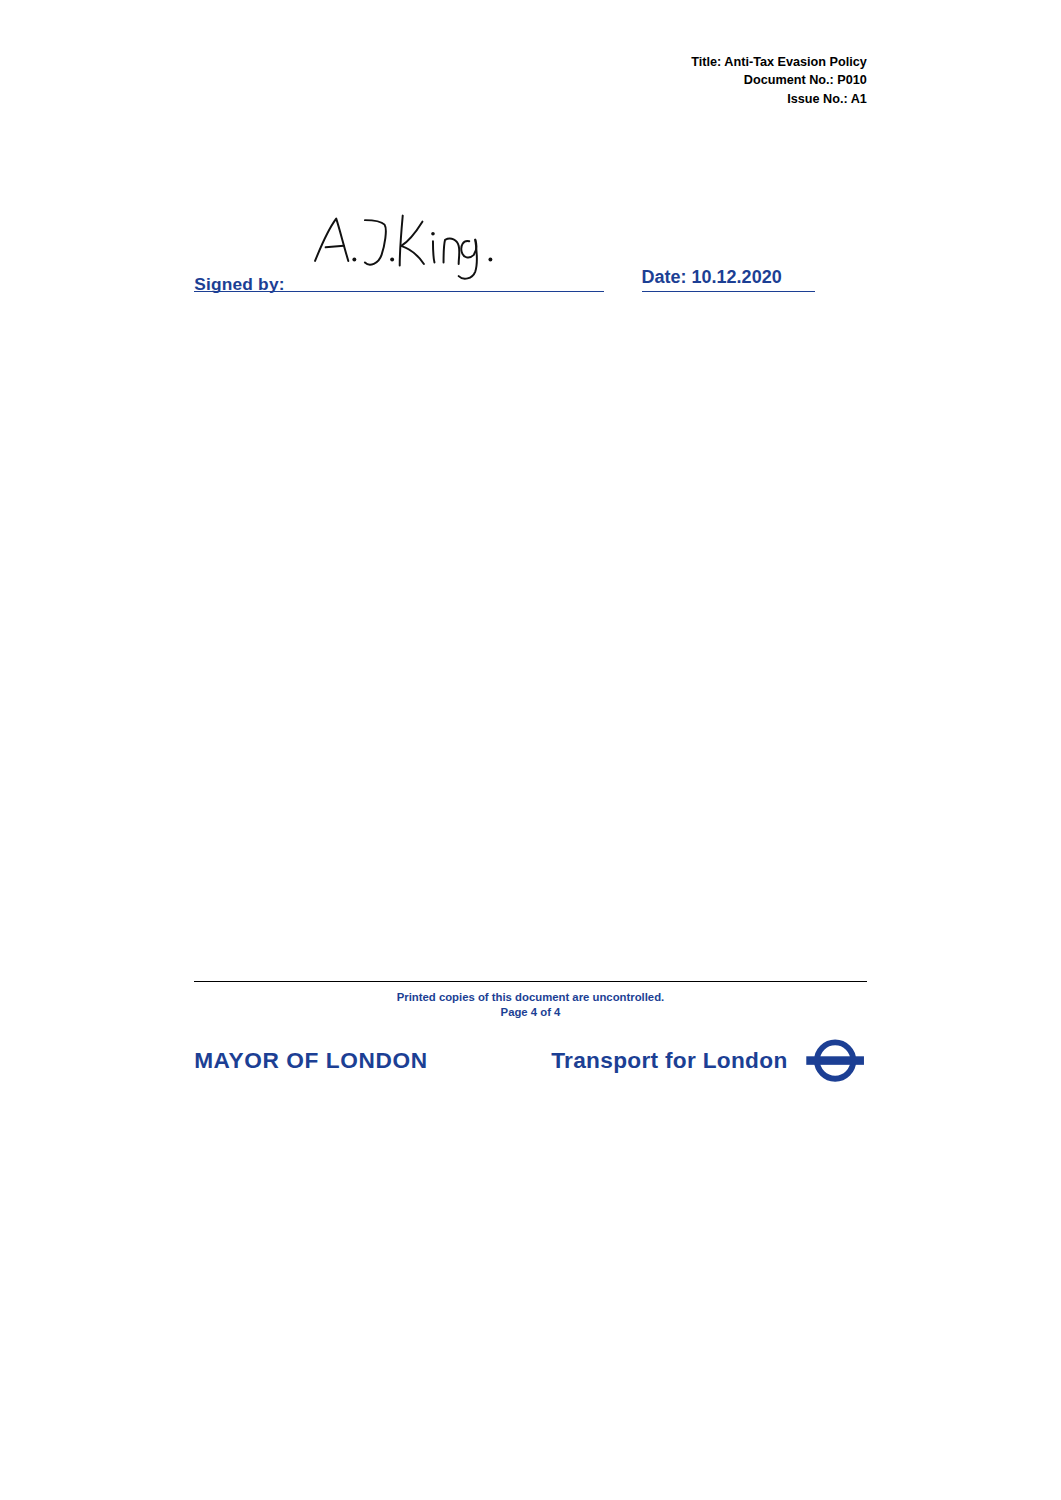Title: Anti-Tax Evasion Policy
Document No.: P010
Issue No.: A1
Signed by:
Date: 10.12.2020
Printed copies of this document are uncontrolled.
Page 4 of 4
MAYOR OF LONDON
Transport for London